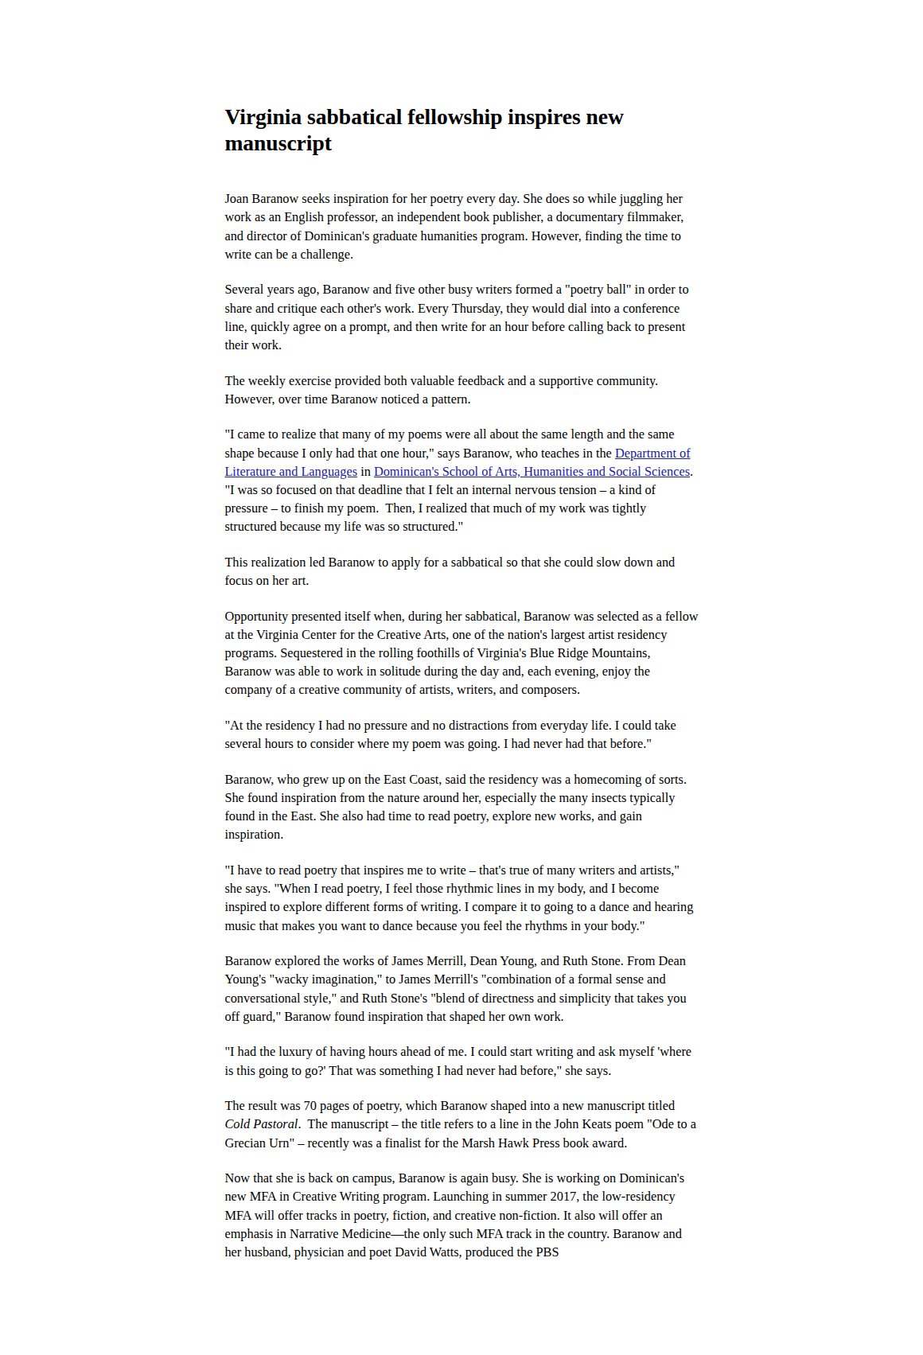Virginia sabbatical fellowship inspires new manuscript
Joan Baranow seeks inspiration for her poetry every day. She does so while juggling her work as an English professor, an independent book publisher, a documentary filmmaker, and director of Dominican's graduate humanities program. However, finding the time to write can be a challenge.
Several years ago, Baranow and five other busy writers formed a "poetry ball" in order to share and critique each other's work. Every Thursday, they would dial into a conference line, quickly agree on a prompt, and then write for an hour before calling back to present their work.
The weekly exercise provided both valuable feedback and a supportive community. However, over time Baranow noticed a pattern.
"I came to realize that many of my poems were all about the same length and the same shape because I only had that one hour," says Baranow, who teaches in the Department of Literature and Languages in Dominican's School of Arts, Humanities and Social Sciences. "I was so focused on that deadline that I felt an internal nervous tension – a kind of pressure – to finish my poem. Then, I realized that much of my work was tightly structured because my life was so structured."
This realization led Baranow to apply for a sabbatical so that she could slow down and focus on her art.
Opportunity presented itself when, during her sabbatical, Baranow was selected as a fellow at the Virginia Center for the Creative Arts, one of the nation's largest artist residency programs. Sequestered in the rolling foothills of Virginia's Blue Ridge Mountains, Baranow was able to work in solitude during the day and, each evening, enjoy the company of a creative community of artists, writers, and composers.
"At the residency I had no pressure and no distractions from everyday life. I could take several hours to consider where my poem was going. I had never had that before."
Baranow, who grew up on the East Coast, said the residency was a homecoming of sorts. She found inspiration from the nature around her, especially the many insects typically found in the East. She also had time to read poetry, explore new works, and gain inspiration.
"I have to read poetry that inspires me to write – that's true of many writers and artists," she says. "When I read poetry, I feel those rhythmic lines in my body, and I become inspired to explore different forms of writing. I compare it to going to a dance and hearing music that makes you want to dance because you feel the rhythms in your body."
Baranow explored the works of James Merrill, Dean Young, and Ruth Stone. From Dean Young's "wacky imagination," to James Merrill's "combination of a formal sense and conversational style," and Ruth Stone's "blend of directness and simplicity that takes you off guard," Baranow found inspiration that shaped her own work.
"I had the luxury of having hours ahead of me. I could start writing and ask myself 'where is this going to go?' That was something I had never had before," she says.
The result was 70 pages of poetry, which Baranow shaped into a new manuscript titled Cold Pastoral. The manuscript – the title refers to a line in the John Keats poem "Ode to a Grecian Urn" – recently was a finalist for the Marsh Hawk Press book award.
Now that she is back on campus, Baranow is again busy. She is working on Dominican's new MFA in Creative Writing program. Launching in summer 2017, the low-residency MFA will offer tracks in poetry, fiction, and creative non-fiction. It also will offer an emphasis in Narrative Medicine—the only such MFA track in the country. Baranow and her husband, physician and poet David Watts, produced the PBS